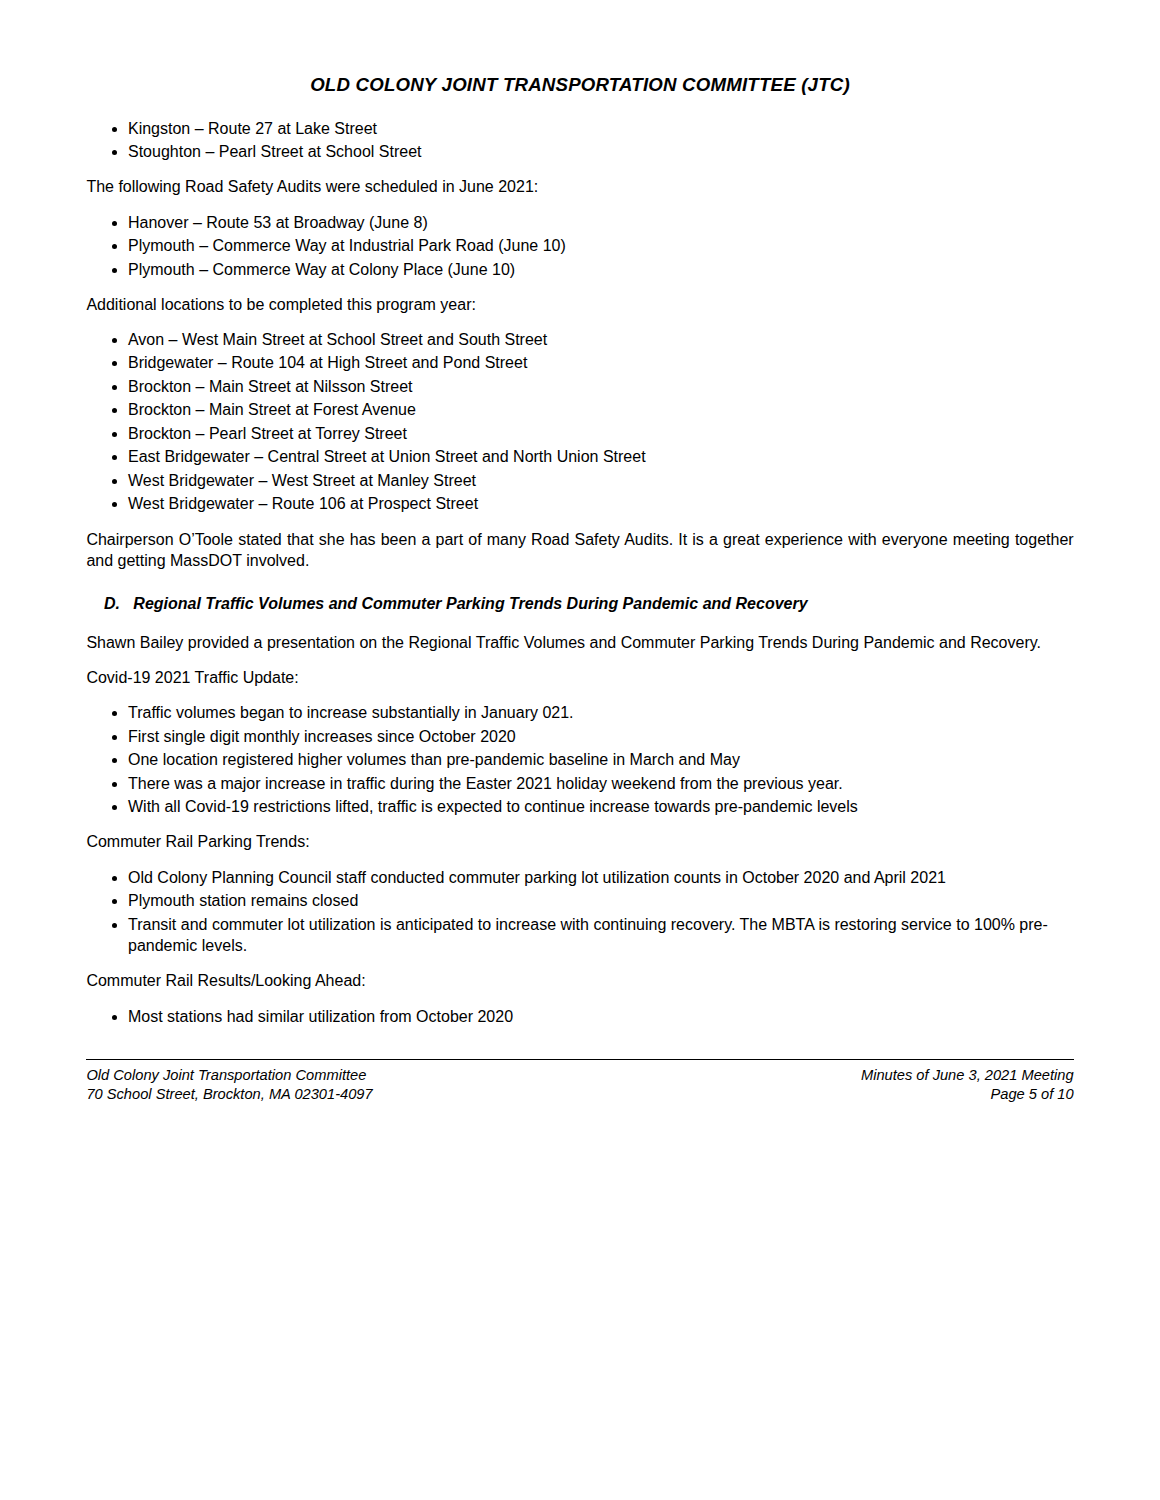OLD COLONY JOINT TRANSPORTATION COMMITTEE (JTC)
Kingston – Route 27 at Lake Street
Stoughton – Pearl Street at School Street
The following Road Safety Audits were scheduled in June 2021:
Hanover – Route 53 at Broadway (June 8)
Plymouth – Commerce Way at Industrial Park Road (June 10)
Plymouth – Commerce Way at Colony Place (June 10)
Additional locations to be completed this program year:
Avon – West Main Street at School Street and South Street
Bridgewater – Route 104 at High Street and Pond Street
Brockton – Main Street at Nilsson Street
Brockton – Main Street at Forest Avenue
Brockton – Pearl Street at Torrey Street
East Bridgewater – Central Street at Union Street and North Union Street
West Bridgewater – West Street at Manley Street
West Bridgewater – Route 106 at Prospect Street
Chairperson O’Toole stated that she has been a part of many Road Safety Audits. It is a great experience with everyone meeting together and getting MassDOT involved.
D. Regional Traffic Volumes and Commuter Parking Trends During Pandemic and Recovery
Shawn Bailey provided a presentation on the Regional Traffic Volumes and Commuter Parking Trends During Pandemic and Recovery.
Covid-19 2021 Traffic Update:
Traffic volumes began to increase substantially in January 021.
First single digit monthly increases since October 2020
One location registered higher volumes than pre-pandemic baseline in March and May
There was a major increase in traffic during the Easter 2021 holiday weekend from the previous year.
With all Covid-19 restrictions lifted, traffic is expected to continue increase towards pre-pandemic levels
Commuter Rail Parking Trends:
Old Colony Planning Council staff conducted commuter parking lot utilization counts in October 2020 and April 2021
Plymouth station remains closed
Transit and commuter lot utilization is anticipated to increase with continuing recovery. The MBTA is restoring service to 100% pre-pandemic levels.
Commuter Rail Results/Looking Ahead:
Most stations had similar utilization from October 2020
Old Colony Joint Transportation Committee
70 School Street, Brockton, MA 02301-4097
Minutes of June 3, 2021 Meeting
Page 5 of 10